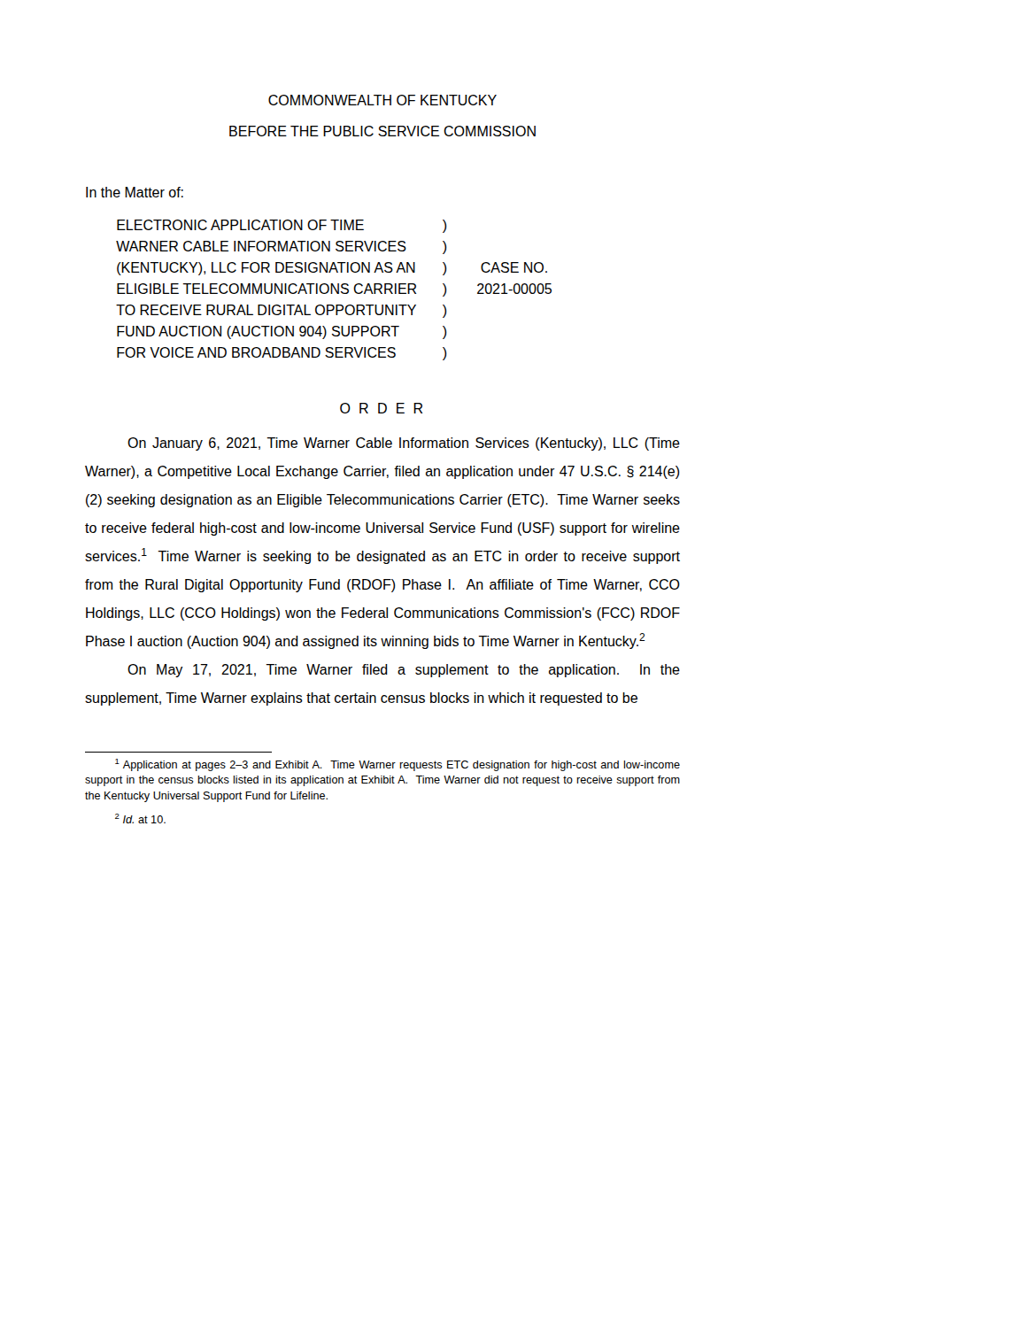COMMONWEALTH OF KENTUCKY
BEFORE THE PUBLIC SERVICE COMMISSION
In the Matter of:
| ELECTRONIC APPLICATION OF TIME | ) | |
| WARNER CABLE INFORMATION SERVICES | ) | |
| (KENTUCKY), LLC FOR DESIGNATION AS AN | ) | CASE NO. |
| ELIGIBLE TELECOMMUNICATIONS CARRIER | ) | 2021-00005 |
| TO RECEIVE RURAL DIGITAL OPPORTUNITY | ) | |
| FUND AUCTION (AUCTION 904) SUPPORT | ) | |
| FOR VOICE AND BROADBAND SERVICES | ) | |
O R D E R
On January 6, 2021, Time Warner Cable Information Services (Kentucky), LLC (Time Warner), a Competitive Local Exchange Carrier, filed an application under 47 U.S.C. § 214(e)(2) seeking designation as an Eligible Telecommunications Carrier (ETC). Time Warner seeks to receive federal high-cost and low-income Universal Service Fund (USF) support for wireline services.1 Time Warner is seeking to be designated as an ETC in order to receive support from the Rural Digital Opportunity Fund (RDOF) Phase I. An affiliate of Time Warner, CCO Holdings, LLC (CCO Holdings) won the Federal Communications Commission's (FCC) RDOF Phase I auction (Auction 904) and assigned its winning bids to Time Warner in Kentucky.2
On May 17, 2021, Time Warner filed a supplement to the application. In the supplement, Time Warner explains that certain census blocks in which it requested to be
1 Application at pages 2–3 and Exhibit A. Time Warner requests ETC designation for high-cost and low-income support in the census blocks listed in its application at Exhibit A. Time Warner did not request to receive support from the Kentucky Universal Support Fund for Lifeline.
2 Id. at 10.